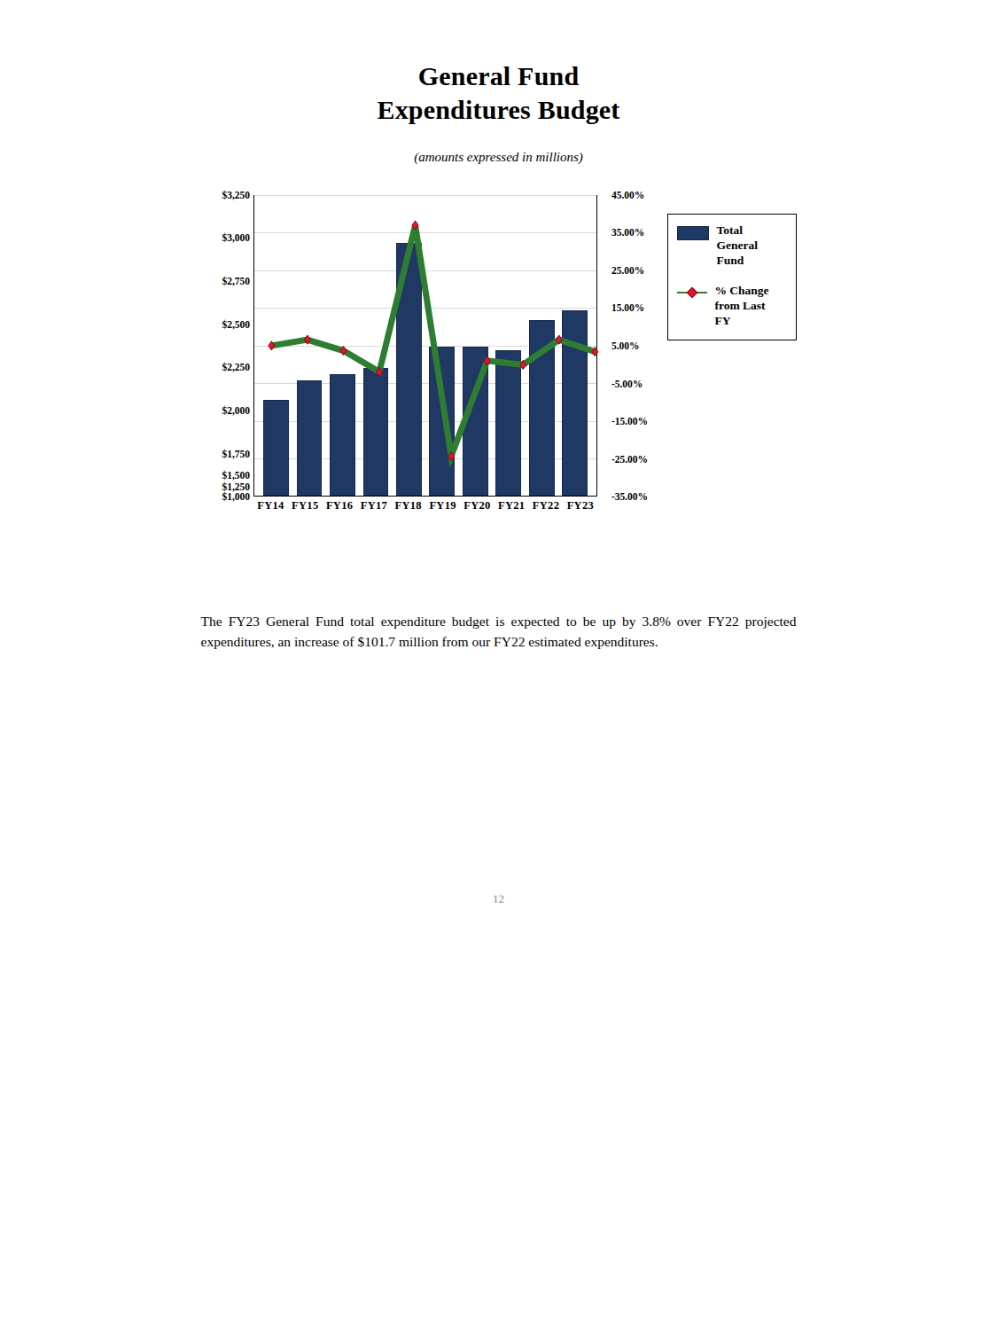General Fund
Expenditures Budget
(amounts expressed in millions)
$3,250 $3,000 $2,750 $2,500 $2,250 $2,000 $1,750 $1,500 $1,250 $1,000
45.00% 35.00% 25.00% 15.00% 5.00% -5.00% -15.00% -25.00% -35.00%
FY14 FY15 FY16 FY17 FY18 FY19 FY20 FY21 FY22 FY23
Total
General
Fund
% Change
from Last
FY
The FY23 General Fund total expenditure budget is expected to be up by 3.8% over FY22 projected expenditures, an increase of $101.7 million from our FY22 estimated expenditures.
12